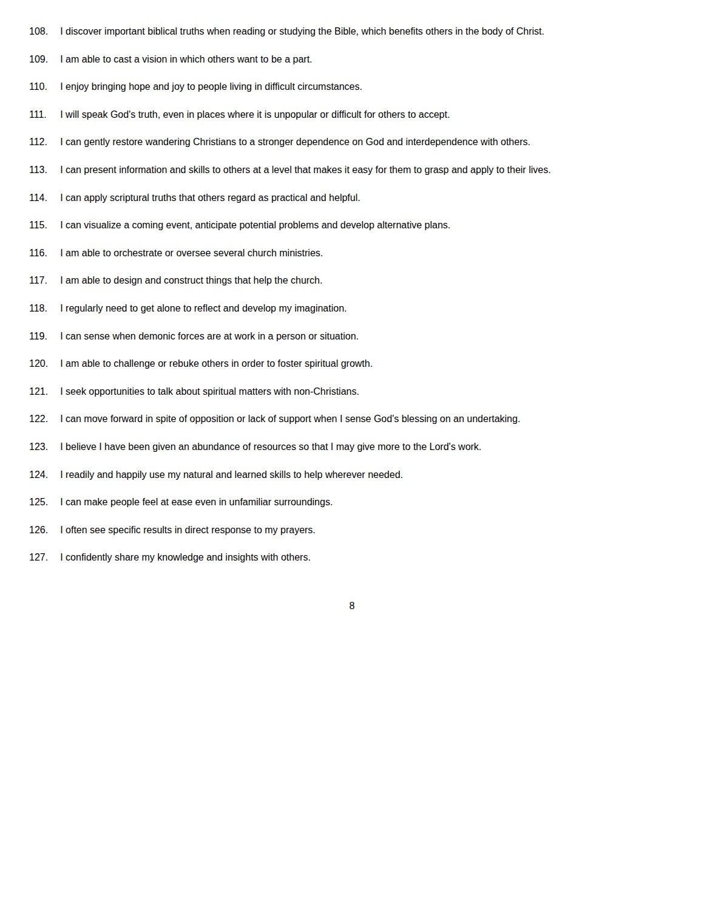I discover important biblical truths when reading or studying the Bible, which benefits others in the body of Christ.
I am able to cast a vision in which others want to be a part.
I enjoy bringing hope and joy to people living in difficult circumstances.
I will speak God's truth, even in places where it is unpopular or difficult for others to accept.
I can gently restore wandering Christians to a stronger dependence on God and interdependence with others.
I can present information and skills to others at a level that makes it easy for them to grasp and apply to their lives.
I can apply scriptural truths that others regard as practical and helpful.
I can visualize a coming event, anticipate potential problems and develop alternative plans.
I am able to orchestrate or oversee several church ministries.
I am able to design and construct things that help the church.
I regularly need to get alone to reflect and develop my imagination.
I can sense when demonic forces are at work in a person or situation.
I am able to challenge or rebuke others in order to foster spiritual growth.
I seek opportunities to talk about spiritual matters with non-Christians.
I can move forward in spite of opposition or lack of support when I sense God's blessing on an undertaking.
I believe I have been given an abundance of resources so that I may give more to the Lord's work.
I readily and happily use my natural and learned skills to help wherever needed.
I can make people feel at ease even in unfamiliar surroundings.
I often see specific results in direct response to my prayers.
I confidently share my knowledge and insights with others.
8